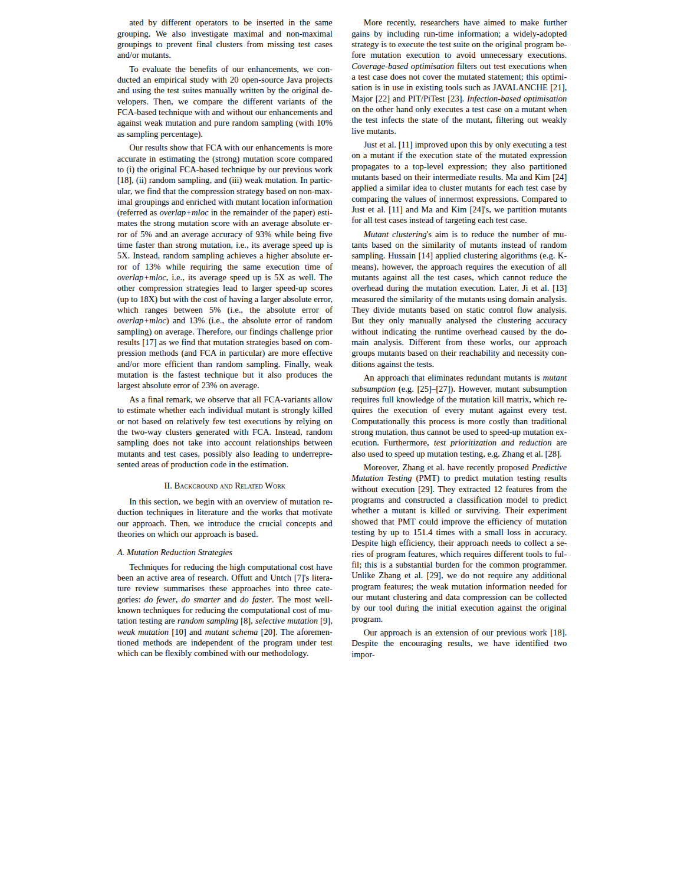ated by different operators to be inserted in the same grouping. We also investigate maximal and non-maximal groupings to prevent final clusters from missing test cases and/or mutants.
To evaluate the benefits of our enhancements, we conducted an empirical study with 20 open-source Java projects and using the test suites manually written by the original developers. Then, we compare the different variants of the FCA-based technique with and without our enhancements and against weak mutation and pure random sampling (with 10% as sampling percentage).
Our results show that FCA with our enhancements is more accurate in estimating the (strong) mutation score compared to (i) the original FCA-based technique by our previous work [18], (ii) random sampling, and (iii) weak mutation. In particular, we find that the compression strategy based on non-maximal groupings and enriched with mutant location information (referred as overlap+mloc in the remainder of the paper) estimates the strong mutation score with an average absolute error of 5% and an average accuracy of 93% while being five time faster than strong mutation, i.e., its average speed up is 5X. Instead, random sampling achieves a higher absolute error of 13% while requiring the same execution time of overlap+mloc, i.e., its average speed up is 5X as well. The other compression strategies lead to larger speed-up scores (up to 18X) but with the cost of having a larger absolute error, which ranges between 5% (i.e., the absolute error of overlap+mloc) and 13% (i.e., the absolute error of random sampling) on average. Therefore, our findings challenge prior results [17] as we find that mutation strategies based on compression methods (and FCA in particular) are more effective and/or more efficient than random sampling. Finally, weak mutation is the fastest technique but it also produces the largest absolute error of 23% on average.
As a final remark, we observe that all FCA-variants allow to estimate whether each individual mutant is strongly killed or not based on relatively few test executions by relying on the two-way clusters generated with FCA. Instead, random sampling does not take into account relationships between mutants and test cases, possibly also leading to underrepresented areas of production code in the estimation.
II. Background and Related Work
In this section, we begin with an overview of mutation reduction techniques in literature and the works that motivate our approach. Then, we introduce the crucial concepts and theories on which our approach is based.
A. Mutation Reduction Strategies
Techniques for reducing the high computational cost have been an active area of research. Offutt and Untch [7]'s literature review summarises these approaches into three categories: do fewer, do smarter and do faster. The most well-known techniques for reducing the computational cost of mutation testing are random sampling [8], selective mutation [9], weak mutation [10] and mutant schema [20]. The aforementioned methods are independent of the program under test which can be flexibly combined with our methodology.
More recently, researchers have aimed to make further gains by including run-time information; a widely-adopted strategy is to execute the test suite on the original program before mutation execution to avoid unnecessary executions. Coverage-based optimisation filters out test executions when a test case does not cover the mutated statement; this optimisation is in use in existing tools such as JAVALANCHE [21], Major [22] and PIT/PiTest [23]. Infection-based optimisation on the other hand only executes a test case on a mutant when the test infects the state of the mutant, filtering out weakly live mutants.
Just et al. [11] improved upon this by only executing a test on a mutant if the execution state of the mutated expression propagates to a top-level expression; they also partitioned mutants based on their intermediate results. Ma and Kim [24] applied a similar idea to cluster mutants for each test case by comparing the values of innermost expressions. Compared to Just et al. [11] and Ma and Kim [24]'s, we partition mutants for all test cases instead of targeting each test case.
Mutant clustering's aim is to reduce the number of mutants based on the similarity of mutants instead of random sampling. Hussain [14] applied clustering algorithms (e.g. K-means), however, the approach requires the execution of all mutants against all the test cases, which cannot reduce the overhead during the mutation execution. Later, Ji et al. [13] measured the similarity of the mutants using domain analysis. They divide mutants based on static control flow analysis. But they only manually analysed the clustering accuracy without indicating the runtime overhead caused by the domain analysis. Different from these works, our approach groups mutants based on their reachability and necessity conditions against the tests.
An approach that eliminates redundant mutants is mutant subsumption (e.g. [25]–[27]). However, mutant subsumption requires full knowledge of the mutation kill matrix, which requires the execution of every mutant against every test. Computationally this process is more costly than traditional strong mutation, thus cannot be used to speed-up mutation execution. Furthermore, test prioritization and reduction are also used to speed up mutation testing, e.g. Zhang et al. [28].
Moreover, Zhang et al. have recently proposed Predictive Mutation Testing (PMT) to predict mutation testing results without execution [29]. They extracted 12 features from the programs and constructed a classification model to predict whether a mutant is killed or surviving. Their experiment showed that PMT could improve the efficiency of mutation testing by up to 151.4 times with a small loss in accuracy. Despite high efficiency, their approach needs to collect a series of program features, which requires different tools to fulfil; this is a substantial burden for the common programmer. Unlike Zhang et al. [29], we do not require any additional program features; the weak mutation information needed for our mutant clustering and data compression can be collected by our tool during the initial execution against the original program.
Our approach is an extension of our previous work [18]. Despite the encouraging results, we have identified two impor-